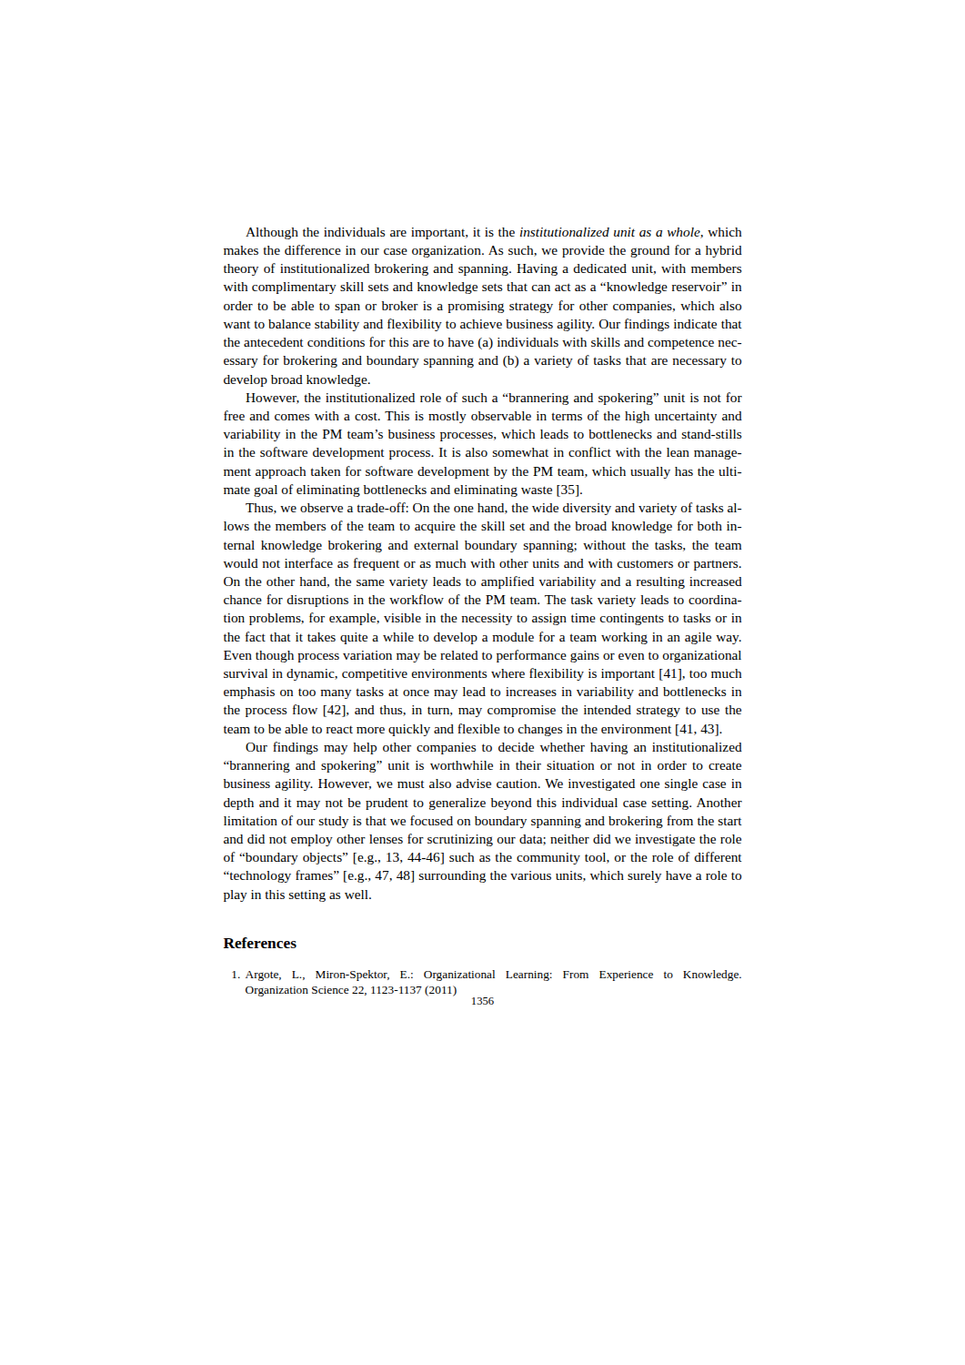Although the individuals are important, it is the institutionalized unit as a whole, which makes the difference in our case organization. As such, we provide the ground for a hybrid theory of institutionalized brokering and spanning. Having a dedicated unit, with members with complimentary skill sets and knowledge sets that can act as a “knowledge reservoir” in order to be able to span or broker is a promising strategy for other companies, which also want to balance stability and flexibility to achieve business agility. Our findings indicate that the antecedent conditions for this are to have (a) individuals with skills and competence necessary for brokering and boundary spanning and (b) a variety of tasks that are necessary to develop broad knowledge.
However, the institutionalized role of such a “brannering and spokering” unit is not for free and comes with a cost. This is mostly observable in terms of the high uncertainty and variability in the PM team’s business processes, which leads to bottlenecks and stand-stills in the software development process. It is also somewhat in conflict with the lean management approach taken for software development by the PM team, which usually has the ultimate goal of eliminating bottlenecks and eliminating waste [35].
Thus, we observe a trade-off: On the one hand, the wide diversity and variety of tasks allows the members of the team to acquire the skill set and the broad knowledge for both internal knowledge brokering and external boundary spanning; without the tasks, the team would not interface as frequent or as much with other units and with customers or partners. On the other hand, the same variety leads to amplified variability and a resulting increased chance for disruptions in the workflow of the PM team. The task variety leads to coordination problems, for example, visible in the necessity to assign time contingents to tasks or in the fact that it takes quite a while to develop a module for a team working in an agile way. Even though process variation may be related to performance gains or even to organizational survival in dynamic, competitive environments where flexibility is important [41], too much emphasis on too many tasks at once may lead to increases in variability and bottlenecks in the process flow [42], and thus, in turn, may compromise the intended strategy to use the team to be able to react more quickly and flexible to changes in the environment [41, 43].
Our findings may help other companies to decide whether having an institutionalized “brannering and spokering” unit is worthwhile in their situation or not in order to create business agility. However, we must also advise caution. We investigated one single case in depth and it may not be prudent to generalize beyond this individual case setting. Another limitation of our study is that we focused on boundary spanning and brokering from the start and did not employ other lenses for scrutinizing our data; neither did we investigate the role of “boundary objects” [e.g., 13, 44-46] such as the community tool, or the role of different “technology frames” [e.g., 47, 48] surrounding the various units, which surely have a role to play in this setting as well.
References
Argote, L., Miron-Spektor, E.: Organizational Learning: From Experience to Knowledge. Organization Science 22, 1123-1137 (2011)
1356